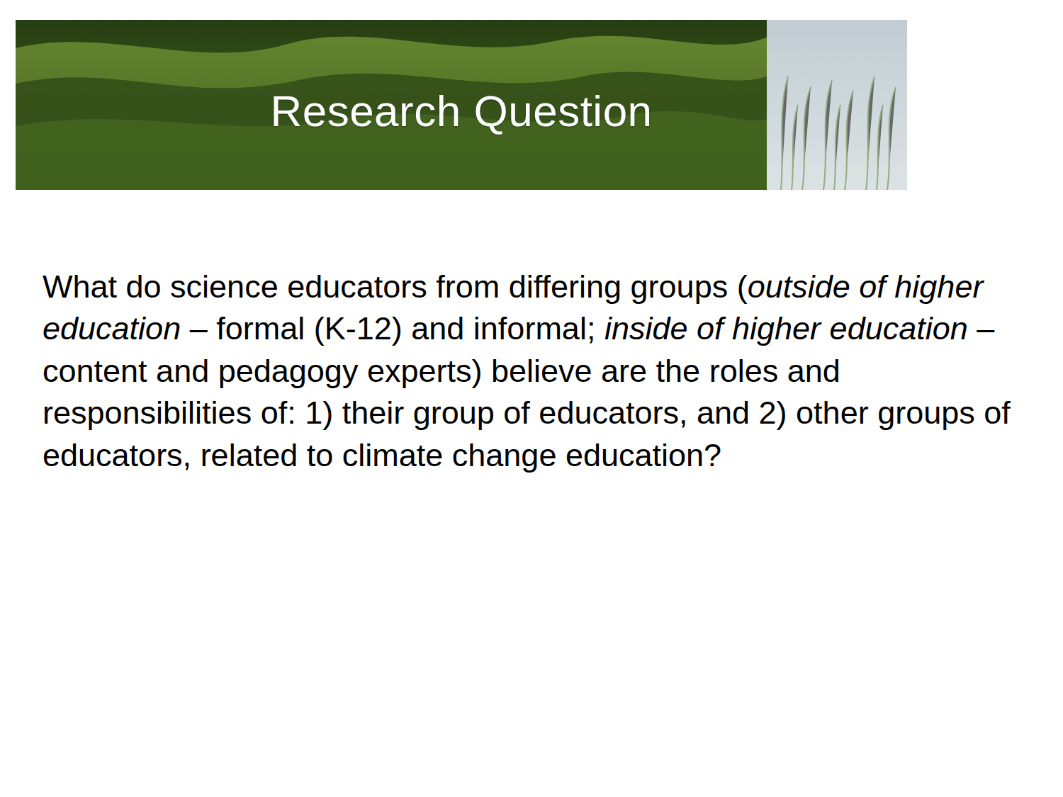Research Question
What do science educators from differing groups (outside of higher education – formal (K-12) and informal; inside of higher education – content and pedagogy experts) believe are the roles and responsibilities of: 1) their group of educators, and 2) other groups of educators, related to climate change education?